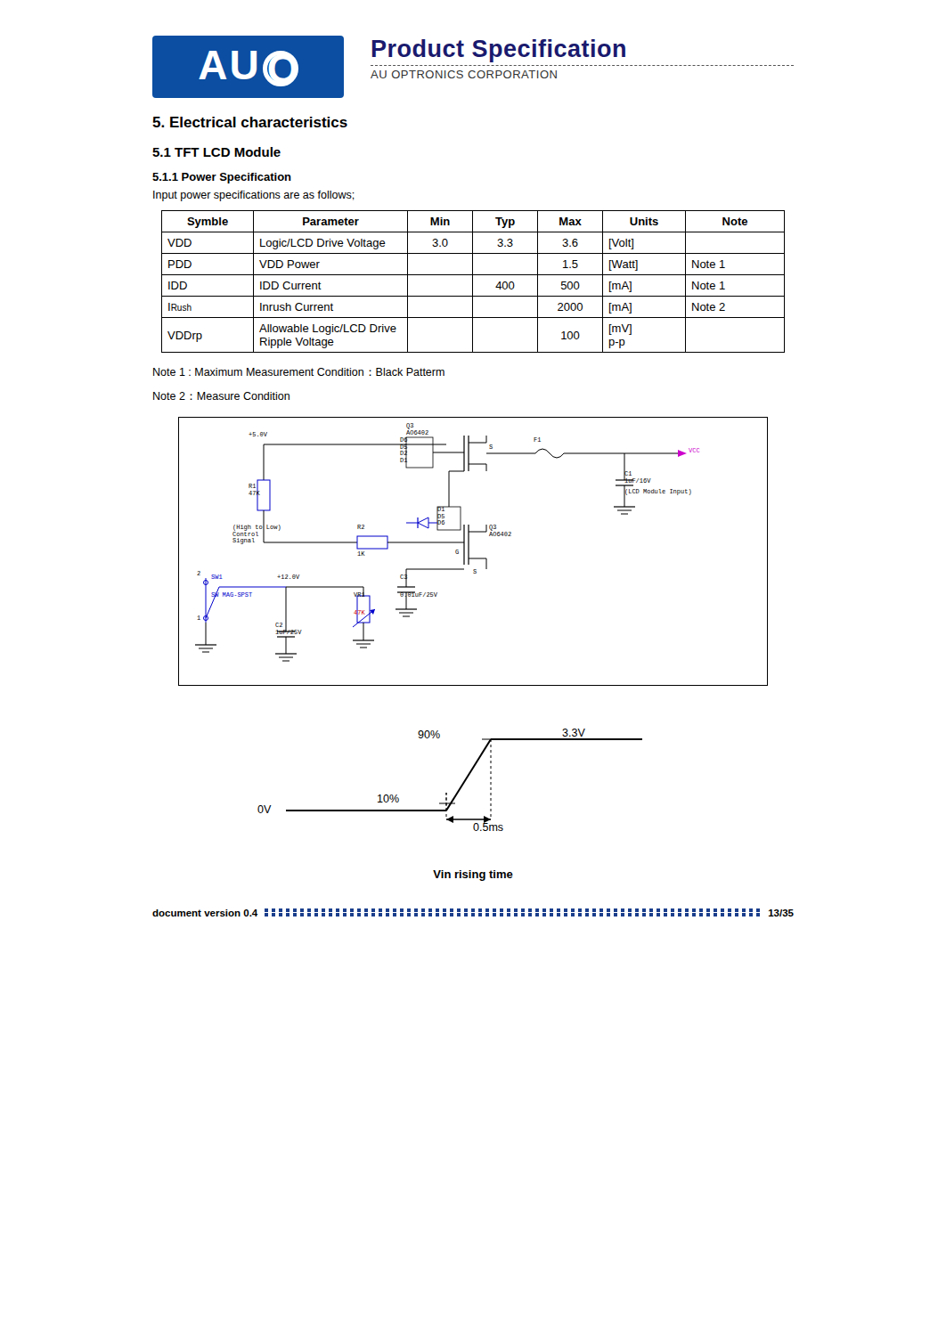AUO
Product Specification
AU OPTRONICS CORPORATION
5. Electrical characteristics
5.1 TFT LCD Module
5.1.1 Power Specification
Input power specifications are as follows;
| Symble | Parameter | Min | Typ | Max | Units | Note |
| --- | --- | --- | --- | --- | --- | --- |
| VDD | Logic/LCD Drive Voltage | 3.0 | 3.3 | 3.6 | [Volt] | |
| PDD | VDD Power | | | 1.5 | [Watt] | Note 1 |
| IDD | IDD Current | | 400 | 500 | [mA] | Note 1 |
| I Rush | Inrush Current | | | 2000 | [mA] | Note 2 |
| VDDrp | Allowable Logic/LCD Drive Ripple Voltage | | | 100 | [mV] p-p | |
Note 1 : Maximum Measurement Condition：Black Patterm
Note 2：Measure Condition
+5.0V Q3
AO6402 D6
D5
D2
D1 S F1 VCC C1
1uF/16V (LCD Module Input) R1
47K (High to Low)
Control
Signal R2 1K D1
D5
D6 Q3
AO6402 G S C3 0.01uF/25V VR1 47K +12.0V C2
1uF/25V SW1 SW MAG-SPST 2 1
90% 3.3V 10% 0V 0.5ms
Vin rising time
document version 0.4 13/35